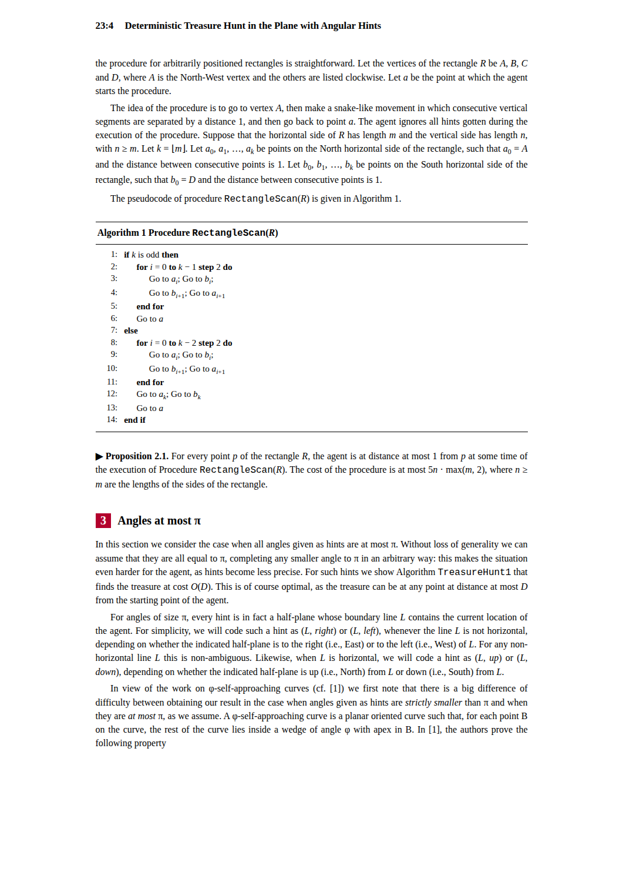23:4 Deterministic Treasure Hunt in the Plane with Angular Hints
the procedure for arbitrarily positioned rectangles is straightforward. Let the vertices of the rectangle R be A, B, C and D, where A is the North-West vertex and the others are listed clockwise. Let a be the point at which the agent starts the procedure.
The idea of the procedure is to go to vertex A, then make a snake-like movement in which consecutive vertical segments are separated by a distance 1, and then go back to point a. The agent ignores all hints gotten during the execution of the procedure. Suppose that the horizontal side of R has length m and the vertical side has length n, with n ≥ m. Let k = ⌊m⌋. Let a0, a1, …, ak be points on the North horizontal side of the rectangle, such that a0 = A and the distance between consecutive points is 1. Let b0, b1, …, bk be points on the South horizontal side of the rectangle, such that b0 = D and the distance between consecutive points is 1.
The pseudocode of procedure RectangleScan(R) is given in Algorithm 1.
Algorithm 1 Procedure RectangleScan(R)
if k is odd then
for i = 0 to k − 1 step 2 do
Go to ai; Go to bi;
Go to bi+1; Go to ai+1
end for
Go to a
else
for i = 0 to k − 2 step 2 do
Go to ai; Go to bi;
Go to bi+1; Go to ai+1
end for
Go to ak; Go to bk
Go to a
end if
▶ Proposition 2.1. For every point p of the rectangle R, the agent is at distance at most 1 from p at some time of the execution of Procedure RectangleScan(R). The cost of the procedure is at most 5n · max(m, 2), where n ≥ m are the lengths of the sides of the rectangle.
3 Angles at most π
In this section we consider the case when all angles given as hints are at most π. Without loss of generality we can assume that they are all equal to π, completing any smaller angle to π in an arbitrary way: this makes the situation even harder for the agent, as hints become less precise. For such hints we show Algorithm TreasureHunt1 that finds the treasure at cost O(D). This is of course optimal, as the treasure can be at any point at distance at most D from the starting point of the agent.
For angles of size π, every hint is in fact a half-plane whose boundary line L contains the current location of the agent. For simplicity, we will code such a hint as (L, right) or (L, left), whenever the line L is not horizontal, depending on whether the indicated half-plane is to the right (i.e., East) or to the left (i.e., West) of L. For any non-horizontal line L this is non-ambiguous. Likewise, when L is horizontal, we will code a hint as (L, up) or (L, down), depending on whether the indicated half-plane is up (i.e., North) from L or down (i.e., South) from L.
In view of the work on φ-self-approaching curves (cf. [1]) we first note that there is a big difference of difficulty between obtaining our result in the case when angles given as hints are strictly smaller than π and when they are at most π, as we assume. A φ-self-approaching curve is a planar oriented curve such that, for each point B on the curve, the rest of the curve lies inside a wedge of angle φ with apex in B. In [1], the authors prove the following property